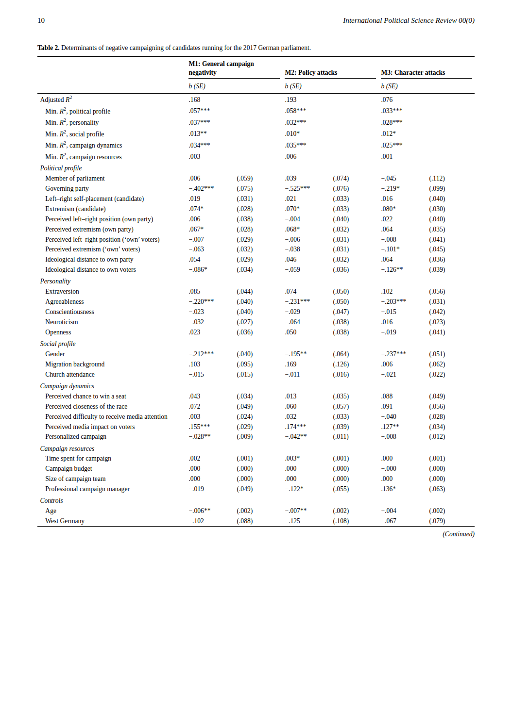10 International Political Science Review 00(0)
Table 2. Determinants of negative campaigning of candidates running for the 2017 German parliament.
| | M1: General campaign negativity | M2: Policy attacks | M3: Character attacks |
| --- | --- | --- | --- |
| | b (SE) | b (SE) | b (SE) |
| Adjusted R 2 | .168 | .193 | .076 |
| Min. R 2 , political profile | .057*** | .058*** | .033*** |
| Min. R 2 , personality | .037*** | .032*** | .028*** |
| Min. R 2 , social profile | .013** | .010* | .012* |
| Min. R 2 , campaign dynamics | .034*** | .035*** | .025*** |
| Min. R 2 , campaign resources | .003 | .006 | .001 |
| Political profile |
| Member of parliament | .006 | (.059) | .039 | (.074) | −.045 | (.112) |
| Governing party | −.402*** | (.075) | −.525*** | (.076) | −.219* | (.099) |
| Left–right self-placement (candidate) | .019 | (.031) | .021 | (.033) | .016 | (.040) |
| Extremism (candidate) | .074* | (.028) | .070* | (.033) | .080* | (.030) |
| Perceived left–right position (own party) | .006 | (.038) | −.004 | (.040) | .022 | (.040) |
| Perceived extremism (own party) | .067* | (.028) | .068* | (.032) | .064 | (.035) |
| Perceived left–right position (‘own’ voters) | −.007 | (.029) | −.006 | (.031) | −.008 | (.041) |
| Perceived extremism (‘own’ voters) | −.063 | (.032) | −.038 | (.031) | −.101* | (.045) |
| Ideological distance to own party | .054 | (.029) | .046 | (.032) | .064 | (.036) |
| Ideological distance to own voters | −.086* | (.034) | −.059 | (.036) | −.126** | (.039) |
| Personality |
| Extraversion | .085 | (.044) | .074 | (.050) | .102 | (.056) |
| Agreeableness | −.220*** | (.040) | −.231*** | (.050) | −.203*** | (.031) |
| Conscientiousness | −.023 | (.040) | −.029 | (.047) | −.015 | (.042) |
| Neuroticism | −.032 | (.027) | −.064 | (.038) | .016 | (.023) |
| Openness | .023 | (.036) | .050 | (.038) | −.019 | (.041) |
| Social profile |
| Gender | −.212*** | (.040) | −.195** | (.064) | −.237*** | (.051) |
| Migration background | .103 | (.095) | .169 | (.126) | .006 | (.062) |
| Church attendance | −.015 | (.015) | −.011 | (.016) | −.021 | (.022) |
| Campaign dynamics |
| Perceived chance to win a seat | .043 | (.034) | .013 | (.035) | .088 | (.049) |
| Perceived closeness of the race | .072 | (.049) | .060 | (.057) | .091 | (.056) |
| Perceived difficulty to receive media attention | .003 | (.024) | .032 | (.033) | −.040 | (.028) |
| Perceived media impact on voters | .155*** | (.029) | .174*** | (.039) | .127** | (.034) |
| Personalized campaign | −.028** | (.009) | −.042** | (.011) | −.008 | (.012) |
| Campaign resources |
| Time spent for campaign | .002 | (.001) | .003* | (.001) | .000 | (.001) |
| Campaign budget | .000 | (.000) | .000 | (.000) | −.000 | (.000) |
| Size of campaign team | .000 | (.000) | .000 | (.000) | .000 | (.000) |
| Professional campaign manager | −.019 | (.049) | −.122* | (.055) | .136* | (.063) |
| Controls |
| Age | −.006** | (.002) | −.007** | (.002) | −.004 | (.002) |
| West Germany | −.102 | (.088) | −.125 | (.108) | −.067 | (.079) |
(Continued)